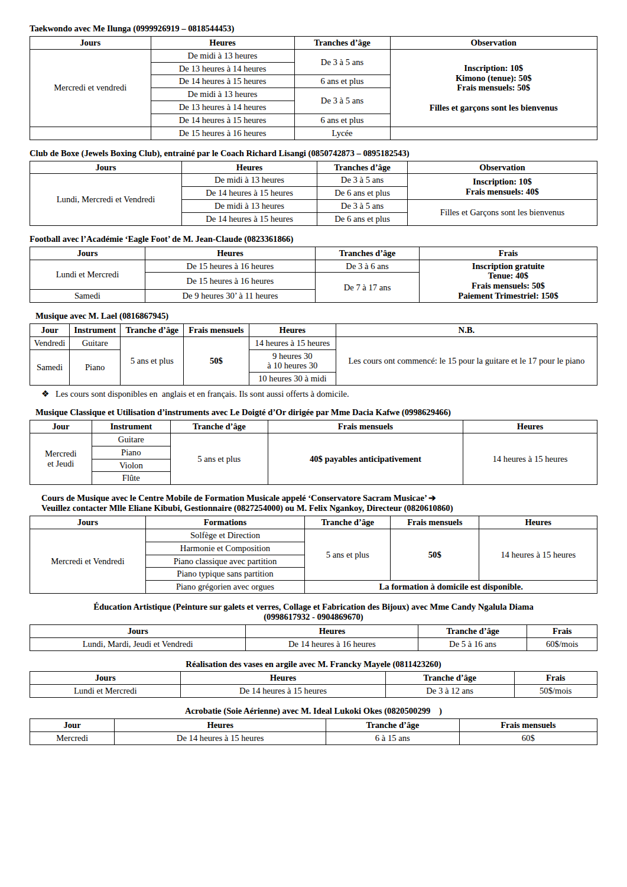Taekwondo avec Me Ilunga (0999926919 – 0818544453)
| Jours | Heures | Tranches d’âge | Observation |
| --- | --- | --- | --- |
| Mercredi et vendredi | De midi à 13 heures | De 3 à 5 ans | Inscription: 10$ Kimono (tenue): 50$ Frais mensuels: 50$ Filles et garçons sont les bienvenus |
| De 13 heures à 14 heures |
| De 14 heures à 15 heures | 6 ans et plus |
| De midi à 13 heures | De 3 à 5 ans |
| De 13 heures à 14 heures |
| De 14 heures à 15 heures | 6 ans et plus |
| | De 15 heures à 16 heures | Lycée | |
Club de Boxe (Jewels Boxing Club), entrainé par le Coach Richard Lisangi (0850742873 – 0895182543)
| Jours | Heures | Tranches d’âge | Observation |
| --- | --- | --- | --- |
| Lundi, Mercredi et Vendredi | De midi à 13 heures | De 3 à 5 ans | Inscription: 10$ Frais mensuels: 40$ |
| De 14 heures à 15 heures | De 6 ans et plus |
| De midi à 13 heures | De 3 à 5 ans | Filles et Garçons sont les bienvenus |
| De 14 heures à 15 heures | De 6 ans et plus |
Football avec l’Académie ‘Eagle Foot’ de M. Jean-Claude (0823361866)
| Jours | Heures | Tranches d’âge | Frais |
| --- | --- | --- | --- |
| Lundi et Mercredi | De 15 heures à 16 heures | De 3 à 6 ans | Inscription gratuite Tenue: 40$ Frais mensuels: 50$ Paiement Trimestriel: 150$ |
| De 15 heures à 16 heures | De 7 à 17 ans |
| Samedi | De 9 heures 30’ à 11 heures |
Musique avec M. Lael (0816867945)
| Jour | Instrument | Tranche d’âge | Frais mensuels | Heures | N.B. |
| --- | --- | --- | --- | --- | --- |
| Vendredi | Guitare | 5 ans et plus | 50$ | 14 heures à 15 heures | Les cours ont commencé: le 15 pour la guitare et le 17 pour le piano |
| Samedi | Piano | 9 heures 30 à 10 heures 30 |
| 10 heures 30 à midi |
❖ Les cours sont disponibles en anglais et en français. Ils sont aussi offerts à domicile.
Musique Classique et Utilisation d’instruments avec Le Doigté d’Or dirigée par Mme Dacia Kafwe (0998629466)
| Jour | Instrument | Tranche d’âge | Frais mensuels | Heures |
| --- | --- | --- | --- | --- |
| Mercredi et Jeudi | Guitare | 5 ans et plus | 40$ payables anticipativement | 14 heures à 15 heures |
| Piano |
| Violon |
| Flûte |
Cours de Musique avec le Centre Mobile de Formation Musicale appelé ‘Conservatore Sacram Musicae’ ➔
Veuillez contacter Mlle Eliane Kibubi, Gestionnaire (0827254000) ou M. Felix Ngankoy, Directeur (0820610860)
| Jours | Formations | Tranche d’âge | Frais mensuels | Heures |
| --- | --- | --- | --- | --- |
| Mercredi et Vendredi | Solfège et Direction | 5 ans et plus | 50$ | 14 heures à 15 heures |
| Harmonie et Composition |
| Piano classique avec partition |
| Piano typique sans partition |
| Piano grégorien avec orgues | La formation à domicile est disponible. |
Éducation Artistique (Peinture sur galets et verres, Collage et Fabrication des Bijoux) avec Mme Candy Ngalula Diama
(0998617932 - 0904869670)
| Jours | Heures | Tranche d’âge | Frais |
| --- | --- | --- | --- |
| Lundi, Mardi, Jeudi et Vendredi | De 14 heures à 16 heures | De 5 à 16 ans | 60$/mois |
Réalisation des vases en argile avec M. Francky Mayele (0811423260)
| Jours | Heures | Tranche d’âge | Frais |
| --- | --- | --- | --- |
| Lundi et Mercredi | De 14 heures à 15 heures | De 3 à 12 ans | 50$/mois |
Acrobatie (Soie Aérienne) avec M. Ideal Lukoki Okes (0820500299 )
| Jour | Heures | Tranche d’âge | Frais mensuels |
| --- | --- | --- | --- |
| Mercredi | De 14 heures à 15 heures | 6 à 15 ans | 60$ |